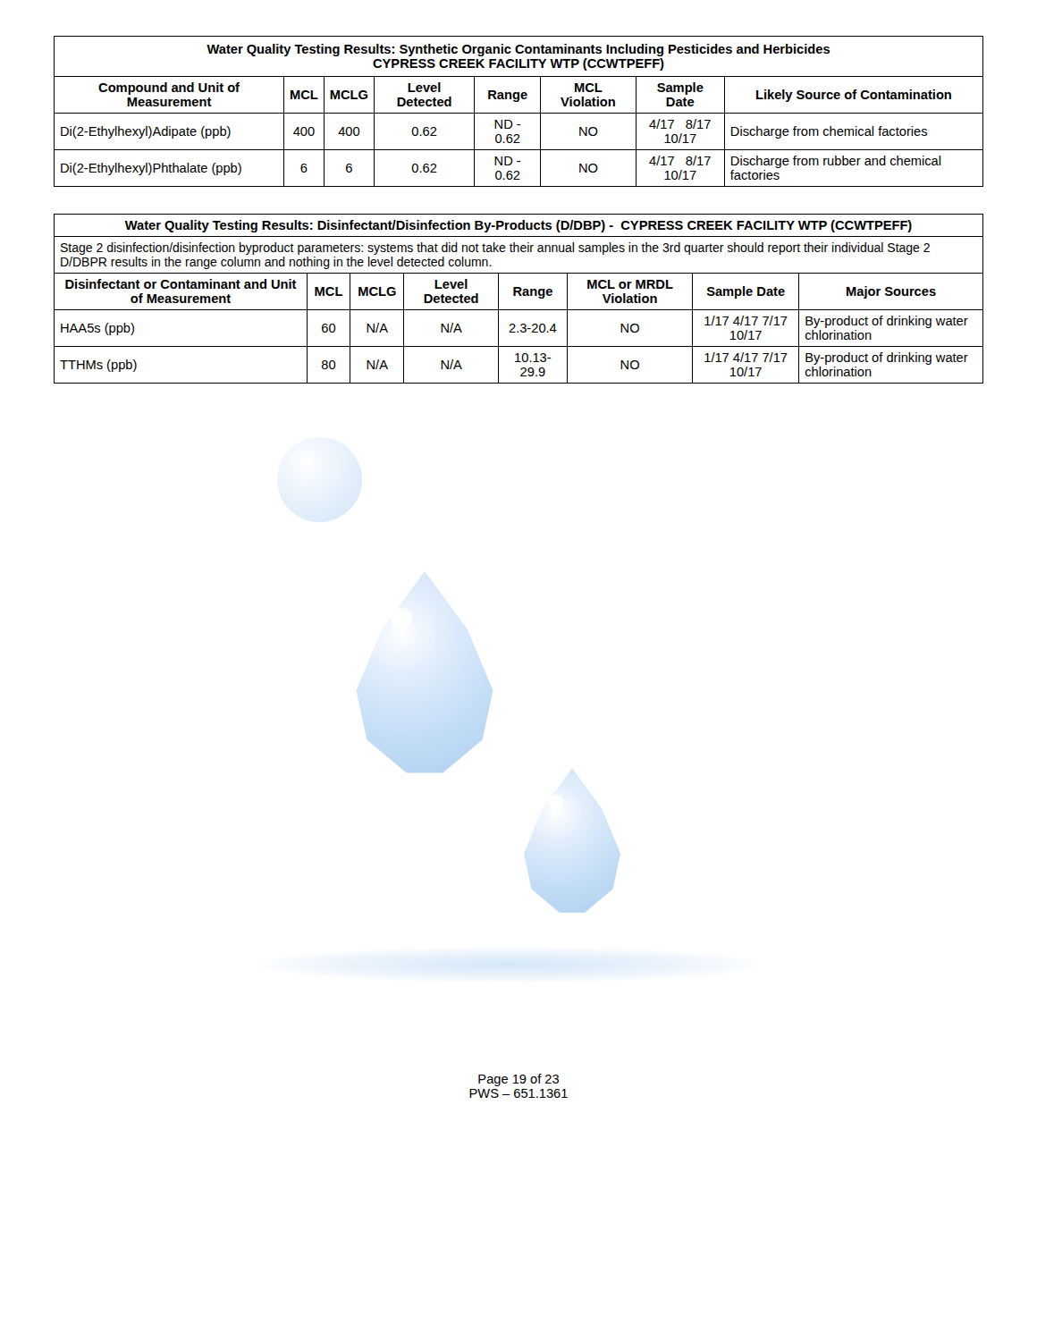Water Quality Testing Results: Synthetic Organic Contaminants Including Pesticides and Herbicides CYPRESS CREEK FACILITY WTP (CCWTPEFF)
| Compound and Unit of Measurement | MCL | MCLG | Level Detected | Range | MCL Violation | Sample Date | Likely Source of Contamination |
| --- | --- | --- | --- | --- | --- | --- | --- |
| Di(2-Ethylhexyl)Adipate (ppb) | 400 | 400 | 0.62 | ND - 0.62 | NO | 4/17 8/17 10/17 | Discharge from chemical factories |
| Di(2-Ethylhexyl)Phthalate (ppb) | 6 | 6 | 0.62 | ND - 0.62 | NO | 4/17 8/17 10/17 | Discharge from rubber and chemical factories |
| Water Quality Testing Results: Disinfectant/Disinfection By-Products (D/DBP) - CYPRESS CREEK FACILITY WTP (CCWTPEFF) |
| Stage 2 disinfection/disinfection byproduct parameters: systems that did not take their annual samples in the 3rd quarter should report their individual Stage 2 D/DBPR results in the range column and nothing in the level detected column. |
| Disinfectant or Contaminant and Unit of Measurement | MCL | MCLG | Level Detected | Range | MCL or MRDL Violation | Sample Date | Major Sources |
| HAA5s (ppb) | 60 | N/A | N/A | 2.3-20.4 | NO | 1/17 4/17 7/17 10/17 | By-product of drinking water chlorination |
| TTHMs (ppb) | 80 | N/A | N/A | 10.13-29.9 | NO | 1/17 4/17 7/17 10/17 | By-product of drinking water chlorination |
Page 19 of 23
PWS – 651.1361